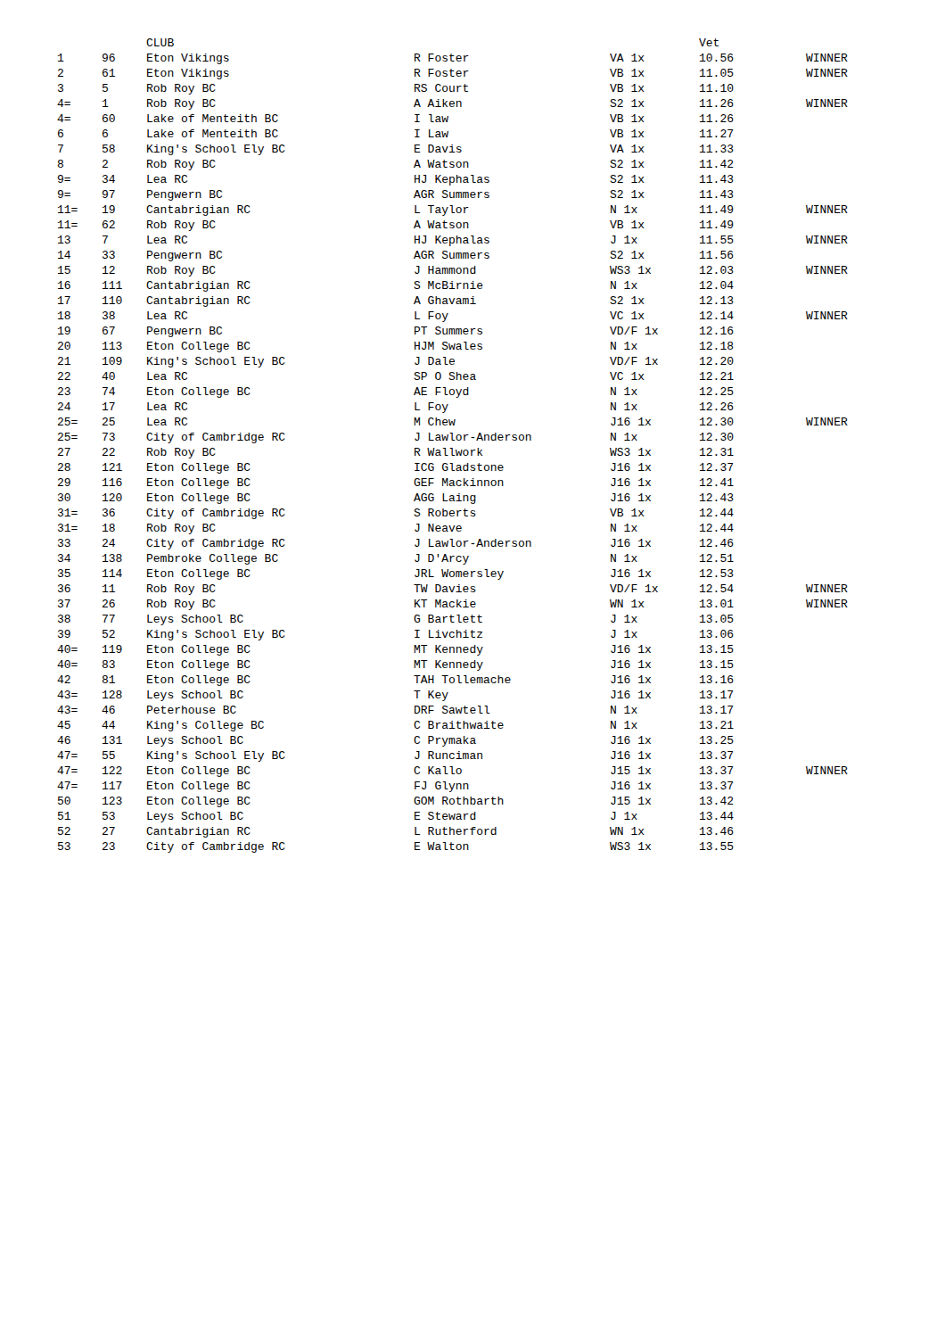| | | CLUB | | | Vet | |
| --- | --- | --- | --- | --- | --- | --- |
| 1 | 96 | Eton Vikings | R Foster | VA 1x | 10.56 | WINNER |
| 2 | 61 | Eton Vikings | R Foster | VB 1x | 11.05 | WINNER |
| 3 | 5 | Rob Roy BC | RS Court | VB 1x | 11.10 | |
| 4= | 1 | Rob Roy BC | A Aiken | S2 1x | 11.26 | WINNER |
| 4= | 60 | Lake of Menteith BC | I law | VB 1x | 11.26 | |
| 6 | 6 | Lake of Menteith BC | I Law | VB 1x | 11.27 | |
| 7 | 58 | King's School Ely BC | E Davis | VA 1x | 11.33 | |
| 8 | 2 | Rob Roy BC | A Watson | S2 1x | 11.42 | |
| 9= | 34 | Lea RC | HJ Kephalas | S2 1x | 11.43 | |
| 9= | 97 | Pengwern BC | AGR Summers | S2 1x | 11.43 | |
| 11= | 19 | Cantabrigian RC | L Taylor | N 1x | 11.49 | WINNER |
| 11= | 62 | Rob Roy BC | A Watson | VB 1x | 11.49 | |
| 13 | 7 | Lea RC | HJ Kephalas | J 1x | 11.55 | WINNER |
| 14 | 33 | Pengwern BC | AGR Summers | S2 1x | 11.56 | |
| 15 | 12 | Rob Roy BC | J Hammond | WS3 1x | 12.03 | WINNER |
| 16 | 111 | Cantabrigian RC | S McBirnie | N 1x | 12.04 | |
| 17 | 110 | Cantabrigian RC | A Ghavami | S2 1x | 12.13 | |
| 18 | 38 | Lea RC | L Foy | VC 1x | 12.14 | WINNER |
| 19 | 67 | Pengwern BC | PT Summers | VD/F 1x | 12.16 | |
| 20 | 113 | Eton College BC | HJM Swales | N 1x | 12.18 | |
| 21 | 109 | King's School Ely BC | J Dale | VD/F 1x | 12.20 | |
| 22 | 40 | Lea RC | SP O Shea | VC 1x | 12.21 | |
| 23 | 74 | Eton College BC | AE Floyd | N 1x | 12.25 | |
| 24 | 17 | Lea RC | L Foy | N 1x | 12.26 | |
| 25= | 25 | Lea RC | M Chew | J16 1x | 12.30 | WINNER |
| 25= | 73 | City of Cambridge RC | J Lawlor-Anderson | N 1x | 12.30 | |
| 27 | 22 | Rob Roy BC | R Wallwork | WS3 1x | 12.31 | |
| 28 | 121 | Eton College BC | ICG Gladstone | J16 1x | 12.37 | |
| 29 | 116 | Eton College BC | GEF Mackinnon | J16 1x | 12.41 | |
| 30 | 120 | Eton College BC | AGG Laing | J16 1x | 12.43 | |
| 31= | 36 | City of Cambridge RC | S Roberts | VB 1x | 12.44 | |
| 31= | 18 | Rob Roy BC | J Neave | N 1x | 12.44 | |
| 33 | 24 | City of Cambridge RC | J Lawlor-Anderson | J16 1x | 12.46 | |
| 34 | 138 | Pembroke College BC | J D'Arcy | N 1x | 12.51 | |
| 35 | 114 | Eton College BC | JRL Womersley | J16 1x | 12.53 | |
| 36 | 11 | Rob Roy BC | TW Davies | VD/F 1x | 12.54 | WINNER |
| 37 | 26 | Rob Roy BC | KT Mackie | WN 1x | 13.01 | WINNER |
| 38 | 77 | Leys School BC | G Bartlett | J 1x | 13.05 | |
| 39 | 52 | King's School Ely BC | I Livchitz | J 1x | 13.06 | |
| 40= | 119 | Eton College BC | MT Kennedy | J16 1x | 13.15 | |
| 40= | 83 | Eton College BC | MT Kennedy | J16 1x | 13.15 | |
| 42 | 81 | Eton College BC | TAH Tollemache | J16 1x | 13.16 | |
| 43= | 128 | Leys School BC | T Key | J16 1x | 13.17 | |
| 43= | 46 | Peterhouse BC | DRF Sawtell | N 1x | 13.17 | |
| 45 | 44 | King's College BC | C Braithwaite | N 1x | 13.21 | |
| 46 | 131 | Leys School BC | C Prymaka | J16 1x | 13.25 | |
| 47= | 55 | King's School Ely BC | J Runciman | J16 1x | 13.37 | |
| 47= | 122 | Eton College BC | C Kallo | J15 1x | 13.37 | WINNER |
| 47= | 117 | Eton College BC | FJ Glynn | J16 1x | 13.37 | |
| 50 | 123 | Eton College BC | GOM Rothbarth | J15 1x | 13.42 | |
| 51 | 53 | Leys School BC | E Steward | J 1x | 13.44 | |
| 52 | 27 | Cantabrigian RC | L Rutherford | WN 1x | 13.46 | |
| 53 | 23 | City of Cambridge RC | E Walton | WS3 1x | 13.55 | |